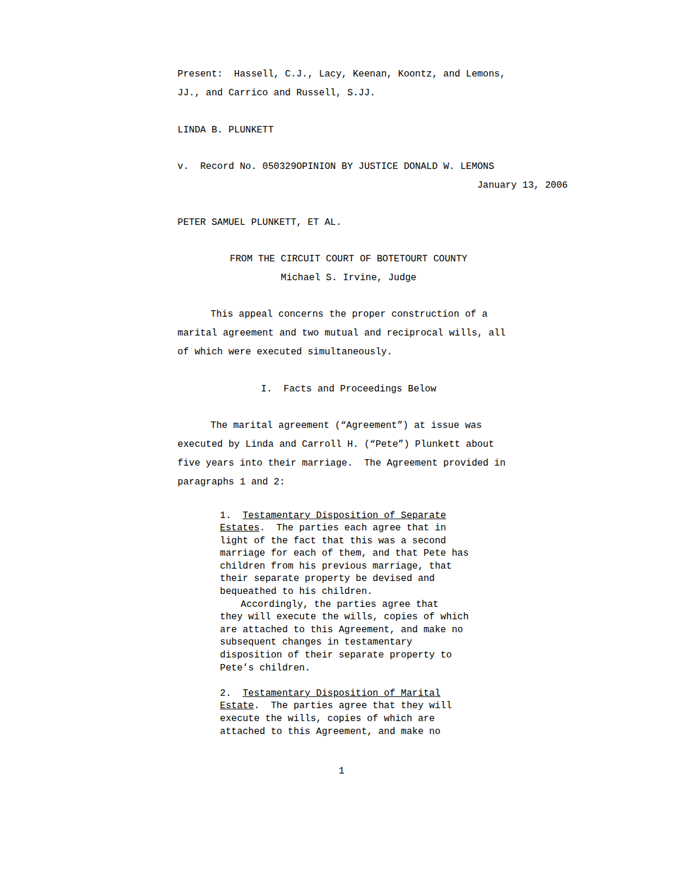Present: Hassell, C.J., Lacy, Keenan, Koontz, and Lemons,
JJ., and Carrico and Russell, S.JJ.
LINDA B. PLUNKETT
v. Record No. 050329
OPINION BY JUSTICE DONALD W. LEMONS January 13, 2006
PETER SAMUEL PLUNKETT, ET AL.
FROM THE CIRCUIT COURT OF BOTETOURT COUNTY
Michael S. Irvine, Judge
This appeal concerns the proper construction of a marital agreement and two mutual and reciprocal wills, all of which were executed simultaneously.
I. Facts and Proceedings Below
The marital agreement (“Agreement”) at issue was executed by Linda and Carroll H. (“Pete”) Plunkett about five years into their marriage. The Agreement provided in paragraphs 1 and 2:
1. Testamentary Disposition of Separate
Estates. The parties each agree that in
light of the fact that this was a second
marriage for each of them, and that Pete has
children from his previous marriage, that
their separate property be devised and
bequeathed to his children.
Accordingly, the parties agree that
they will execute the wills, copies of which
are attached to this Agreement, and make no
subsequent changes in testamentary
disposition of their separate property to
Pete’s children.
2. Testamentary Disposition of Marital
Estate. The parties agree that they will
execute the wills, copies of which are
attached to this Agreement, and make no
1